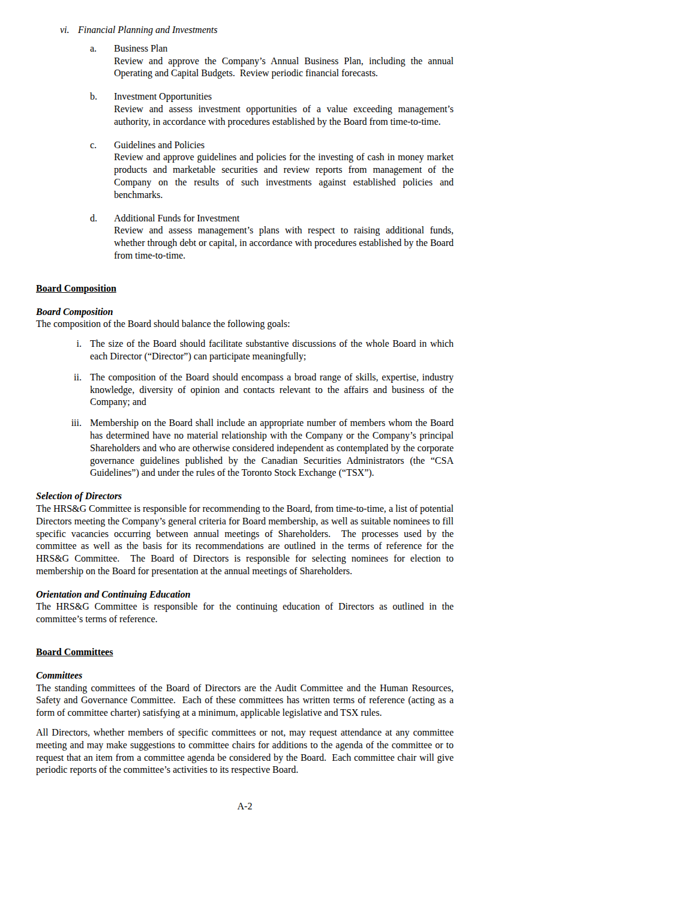vi. Financial Planning and Investments
a. Business Plan Review and approve the Company’s Annual Business Plan, including the annual Operating and Capital Budgets. Review periodic financial forecasts.
b. Investment Opportunities Review and assess investment opportunities of a value exceeding management’s authority, in accordance with procedures established by the Board from time-to-time.
c. Guidelines and Policies Review and approve guidelines and policies for the investing of cash in money market products and marketable securities and review reports from management of the Company on the results of such investments against established policies and benchmarks.
d. Additional Funds for Investment Review and assess management’s plans with respect to raising additional funds, whether through debt or capital, in accordance with procedures established by the Board from time-to-time.
Board Composition
Board Composition
The composition of the Board should balance the following goals:
The size of the Board should facilitate substantive discussions of the whole Board in which each Director (“Director”) can participate meaningfully;
The composition of the Board should encompass a broad range of skills, expertise, industry knowledge, diversity of opinion and contacts relevant to the affairs and business of the Company; and
Membership on the Board shall include an appropriate number of members whom the Board has determined have no material relationship with the Company or the Company’s principal Shareholders and who are otherwise considered independent as contemplated by the corporate governance guidelines published by the Canadian Securities Administrators (the “CSA Guidelines”) and under the rules of the Toronto Stock Exchange (“TSX”).
Selection of Directors
The HRS&G Committee is responsible for recommending to the Board, from time-to-time, a list of potential Directors meeting the Company’s general criteria for Board membership, as well as suitable nominees to fill specific vacancies occurring between annual meetings of Shareholders. The processes used by the committee as well as the basis for its recommendations are outlined in the terms of reference for the HRS&G Committee. The Board of Directors is responsible for selecting nominees for election to membership on the Board for presentation at the annual meetings of Shareholders.
Orientation and Continuing Education
The HRS&G Committee is responsible for the continuing education of Directors as outlined in the committee’s terms of reference.
Board Committees
Committees
The standing committees of the Board of Directors are the Audit Committee and the Human Resources, Safety and Governance Committee. Each of these committees has written terms of reference (acting as a form of committee charter) satisfying at a minimum, applicable legislative and TSX rules.
All Directors, whether members of specific committees or not, may request attendance at any committee meeting and may make suggestions to committee chairs for additions to the agenda of the committee or to request that an item from a committee agenda be considered by the Board. Each committee chair will give periodic reports of the committee’s activities to its respective Board.
A-2